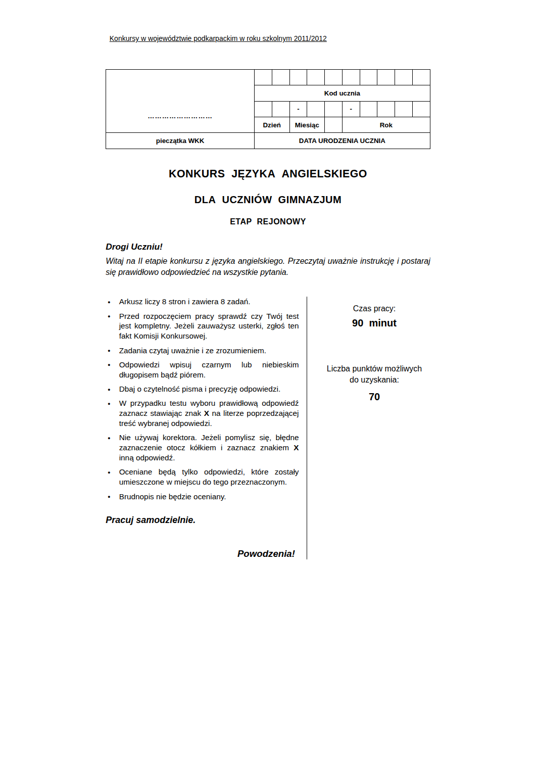Konkursy w województwie podkarpackim w roku szkolnym 2011/2012
| Kod ucznia |
| ……………………… | | | - | | | - | | | | |
| Dzień | Miesiąc | | Rok |
| pieczątka WKK | DATA URODZENIA UCZNIA |
KONKURS JĘZYKA ANGIELSKIEGO
DLA UCZNIÓW GIMNAZJUM
ETAP REJONOWY
Drogi Uczniu!
Witaj na II etapie konkursu z języka angielskiego. Przeczytaj uważnie instrukcję i postaraj się prawidłowo odpowiedzieć na wszystkie pytania.
Arkusz liczy 8 stron i zawiera 8 zadań.
Przed rozpoczęciem pracy sprawdź czy Twój test jest kompletny. Jeżeli zauważysz usterki, zgłoś ten fakt Komisji Konkursowej.
Zadania czytaj uważnie i ze zrozumieniem.
Odpowiedzi wpisuj czarnym lub niebieskim długopisem bądź piórem.
Dbaj o czytelność pisma i precyzję odpowiedzi.
W przypadku testu wyboru prawidłową odpowiedź zaznacz stawiając znak X na literze poprzedzającej treść wybranej odpowiedzi.
Nie używaj korektora. Jeżeli pomylisz się, błędne zaznaczenie otocz kółkiem i zaznacz znakiem X inną odpowiedź.
Oceniane będą tylko odpowiedzi, które zostały umieszczone w miejscu do tego przeznaczonym.
Brudnopis nie będzie oceniany.
Pracuj samodzielnie.
Powodzenia!
Czas pracy:
90 minut
Liczba punktów możliwych
do uzyskania:
70